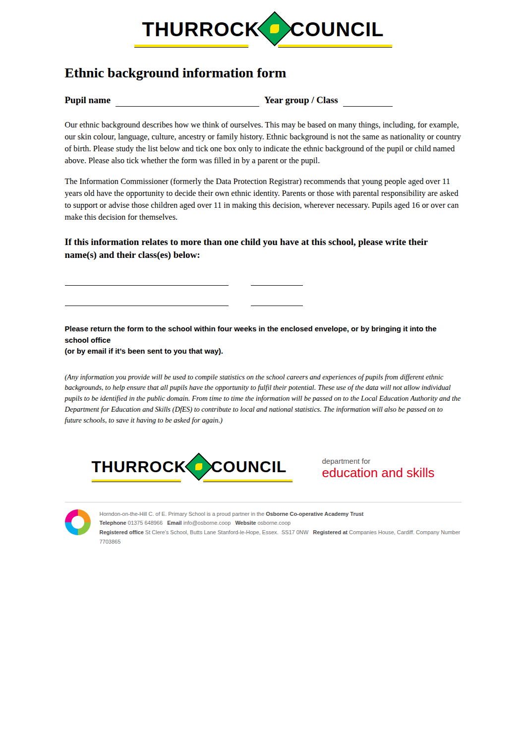THURROCK COUNCIL
Ethnic background information form
Pupil name Year group / Class
Our ethnic background describes how we think of ourselves. This may be based on many things, including, for example, our skin colour, language, culture, ancestry or family history. Ethnic background is not the same as nationality or country of birth. Please study the list below and tick one box only to indicate the ethnic background of the pupil or child named above. Please also tick whether the form was filled in by a parent or the pupil.
The Information Commissioner (formerly the Data Protection Registrar) recommends that young people aged over 11 years old have the opportunity to decide their own ethnic identity. Parents or those with parental responsibility are asked to support or advise those children aged over 11 in making this decision, wherever necessary. Pupils aged 16 or over can make this decision for themselves.
If this information relates to more than one child you have at this school, please write their name(s) and their class(es) below:
Please return the form to the school within four weeks in the enclosed envelope, or by bringing it into the school office
(or by email if it’s been sent to you that way).
(Any information you provide will be used to compile statistics on the school careers and experiences of pupils from different ethnic backgrounds, to help ensure that all pupils have the opportunity to fulfil their potential. These use of the data will not allow individual pupils to be identified in the public domain. From time to time the information will be passed on to the Local Education Authority and the Department for Education and Skills (DfES) to contribute to local and national statistics. The information will also be passed on to future schools, to save it having to be asked for again.)
THURROCK COUNCIL
department for
education and skills
Horndon-on-the-Hill C. of E. Primary School is a proud partner in the Osborne Co-operative Academy Trust
Telephone 01375 648966 Email info@osborne.coop Website osborne.coop
Registered office St Clere’s School, Butts Lane Stanford-le-Hope, Essex. SS17 0NW Registered at Companies House, Cardiff. Company Number 7703865